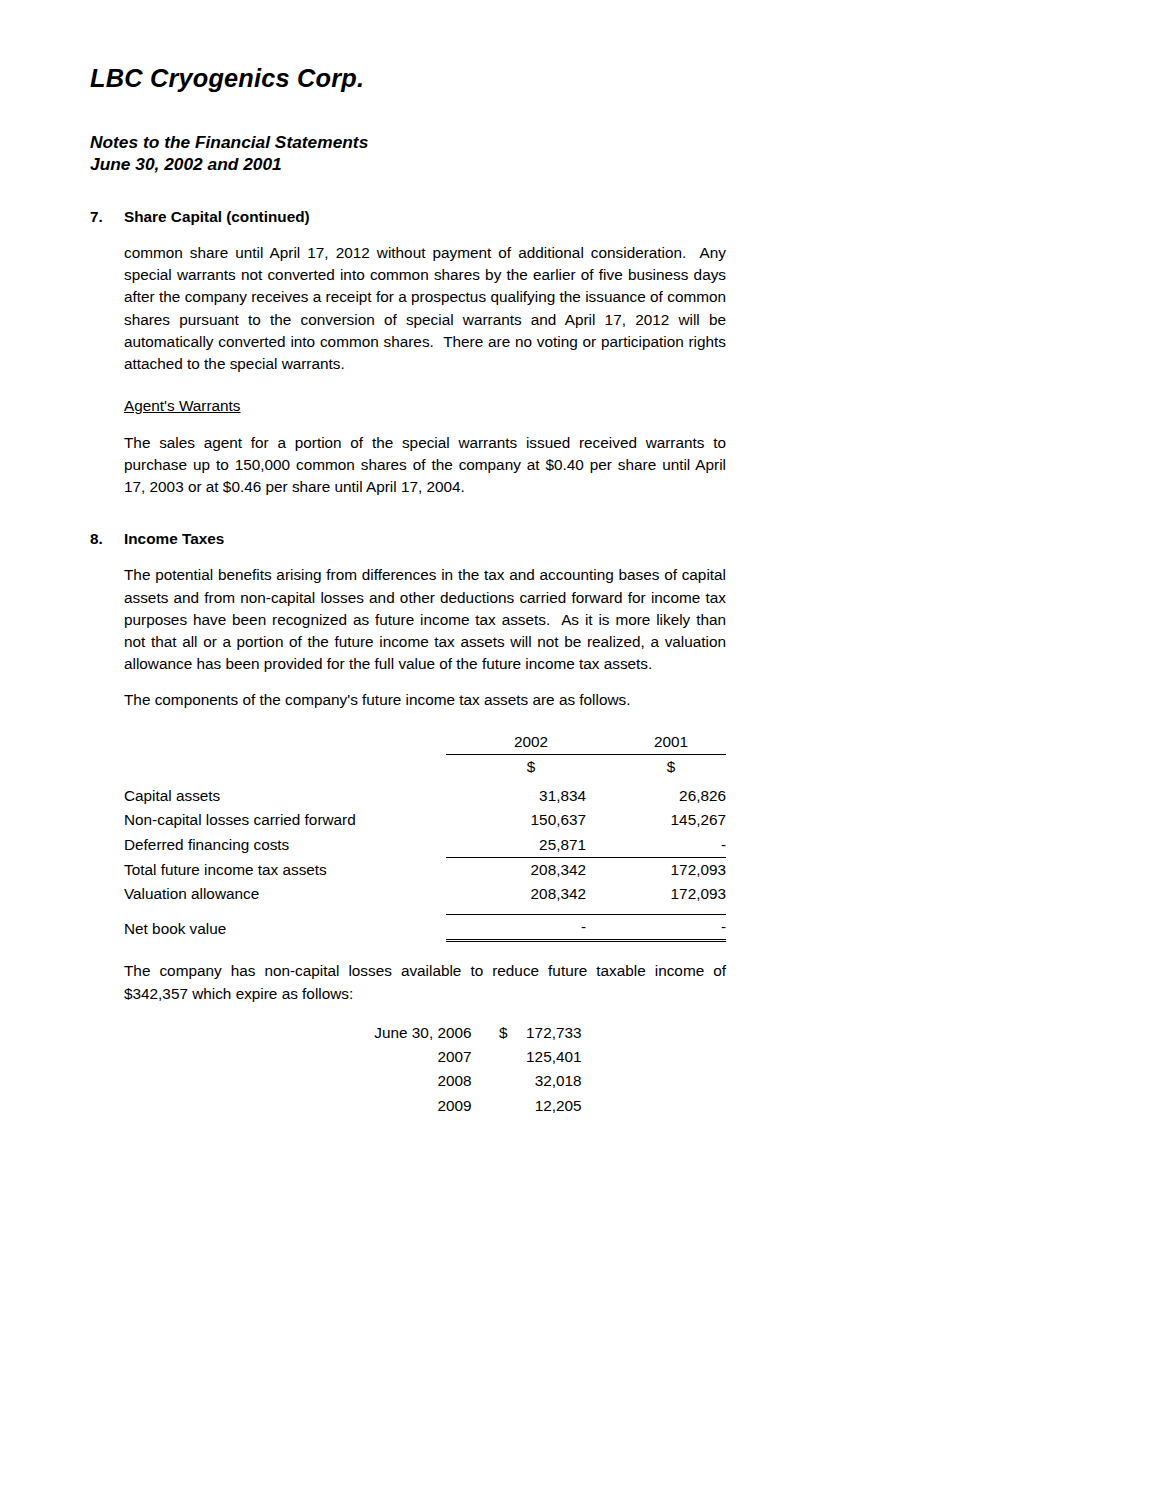LBC Cryogenics Corp.
Notes to the Financial Statements June 30, 2002 and 2001
7. Share Capital (continued)
common share until April 17, 2012 without payment of additional consideration. Any special warrants not converted into common shares by the earlier of five business days after the company receives a receipt for a prospectus qualifying the issuance of common shares pursuant to the conversion of special warrants and April 17, 2012 will be automatically converted into common shares. There are no voting or participation rights attached to the special warrants.
Agent's Warrants
The sales agent for a portion of the special warrants issued received warrants to purchase up to 150,000 common shares of the company at $0.40 per share until April 17, 2003 or at $0.46 per share until April 17, 2004.
8. Income Taxes
The potential benefits arising from differences in the tax and accounting bases of capital assets and from non-capital losses and other deductions carried forward for income tax purposes have been recognized as future income tax assets. As it is more likely than not that all or a portion of the future income tax assets will not be realized, a valuation allowance has been provided for the full value of the future income tax assets.
The components of the company's future income tax assets are as follows.
| | 2002 | 2001 |
| | $ | $ |
| Capital assets | 31,834 | 26,826 |
| Non-capital losses carried forward | 150,637 | 145,267 |
| Deferred financing costs | 25,871 | - |
| Total future income tax assets | 208,342 | 172,093 |
| Valuation allowance | 208,342 | 172,093 |
| Net book value | - | - |
The company has non-capital losses available to reduce future taxable income of $342,357 which expire as follows:
| June 30, 2006 | $ | 172,733 |
| 2007 | | 125,401 |
| 2008 | | 32,018 |
| 2009 | | 12,205 |